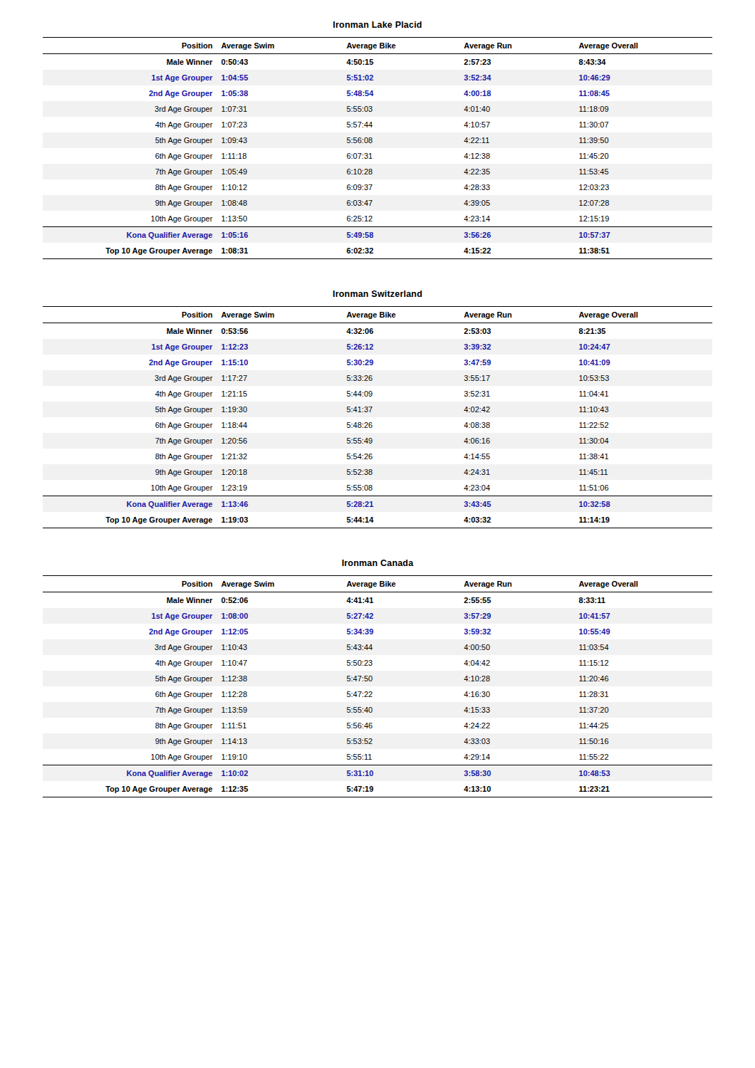Ironman Lake Placid
| Position | Average Swim | Average Bike | Average Run | Average Overall |
| --- | --- | --- | --- | --- |
| Male Winner | 0:50:43 | 4:50:15 | 2:57:23 | 8:43:34 |
| 1st Age Grouper | 1:04:55 | 5:51:02 | 3:52:34 | 10:46:29 |
| 2nd Age Grouper | 1:05:38 | 5:48:54 | 4:00:18 | 11:08:45 |
| 3rd Age Grouper | 1:07:31 | 5:55:03 | 4:01:40 | 11:18:09 |
| 4th Age Grouper | 1:07:23 | 5:57:44 | 4:10:57 | 11:30:07 |
| 5th Age Grouper | 1:09:43 | 5:56:08 | 4:22:11 | 11:39:50 |
| 6th Age Grouper | 1:11:18 | 6:07:31 | 4:12:38 | 11:45:20 |
| 7th Age Grouper | 1:05:49 | 6:10:28 | 4:22:35 | 11:53:45 |
| 8th Age Grouper | 1:10:12 | 6:09:37 | 4:28:33 | 12:03:23 |
| 9th Age Grouper | 1:08:48 | 6:03:47 | 4:39:05 | 12:07:28 |
| 10th Age Grouper | 1:13:50 | 6:25:12 | 4:23:14 | 12:15:19 |
| Kona Qualifier Average | 1:05:16 | 5:49:58 | 3:56:26 | 10:57:37 |
| Top 10 Age Grouper Average | 1:08:31 | 6:02:32 | 4:15:22 | 11:38:51 |
Ironman Switzerland
| Position | Average Swim | Average Bike | Average Run | Average Overall |
| --- | --- | --- | --- | --- |
| Male Winner | 0:53:56 | 4:32:06 | 2:53:03 | 8:21:35 |
| 1st Age Grouper | 1:12:23 | 5:26:12 | 3:39:32 | 10:24:47 |
| 2nd Age Grouper | 1:15:10 | 5:30:29 | 3:47:59 | 10:41:09 |
| 3rd Age Grouper | 1:17:27 | 5:33:26 | 3:55:17 | 10:53:53 |
| 4th Age Grouper | 1:21:15 | 5:44:09 | 3:52:31 | 11:04:41 |
| 5th Age Grouper | 1:19:30 | 5:41:37 | 4:02:42 | 11:10:43 |
| 6th Age Grouper | 1:18:44 | 5:48:26 | 4:08:38 | 11:22:52 |
| 7th Age Grouper | 1:20:56 | 5:55:49 | 4:06:16 | 11:30:04 |
| 8th Age Grouper | 1:21:32 | 5:54:26 | 4:14:55 | 11:38:41 |
| 9th Age Grouper | 1:20:18 | 5:52:38 | 4:24:31 | 11:45:11 |
| 10th Age Grouper | 1:23:19 | 5:55:08 | 4:23:04 | 11:51:06 |
| Kona Qualifier Average | 1:13:46 | 5:28:21 | 3:43:45 | 10:32:58 |
| Top 10 Age Grouper Average | 1:19:03 | 5:44:14 | 4:03:32 | 11:14:19 |
Ironman Canada
| Position | Average Swim | Average Bike | Average Run | Average Overall |
| --- | --- | --- | --- | --- |
| Male Winner | 0:52:06 | 4:41:41 | 2:55:55 | 8:33:11 |
| 1st Age Grouper | 1:08:00 | 5:27:42 | 3:57:29 | 10:41:57 |
| 2nd Age Grouper | 1:12:05 | 5:34:39 | 3:59:32 | 10:55:49 |
| 3rd Age Grouper | 1:10:43 | 5:43:44 | 4:00:50 | 11:03:54 |
| 4th Age Grouper | 1:10:47 | 5:50:23 | 4:04:42 | 11:15:12 |
| 5th Age Grouper | 1:12:38 | 5:47:50 | 4:10:28 | 11:20:46 |
| 6th Age Grouper | 1:12:28 | 5:47:22 | 4:16:30 | 11:28:31 |
| 7th Age Grouper | 1:13:59 | 5:55:40 | 4:15:33 | 11:37:20 |
| 8th Age Grouper | 1:11:51 | 5:56:46 | 4:24:22 | 11:44:25 |
| 9th Age Grouper | 1:14:13 | 5:53:52 | 4:33:03 | 11:50:16 |
| 10th Age Grouper | 1:19:10 | 5:55:11 | 4:29:14 | 11:55:22 |
| Kona Qualifier Average | 1:10:02 | 5:31:10 | 3:58:30 | 10:48:53 |
| Top 10 Age Grouper Average | 1:12:35 | 5:47:19 | 4:13:10 | 11:23:21 |